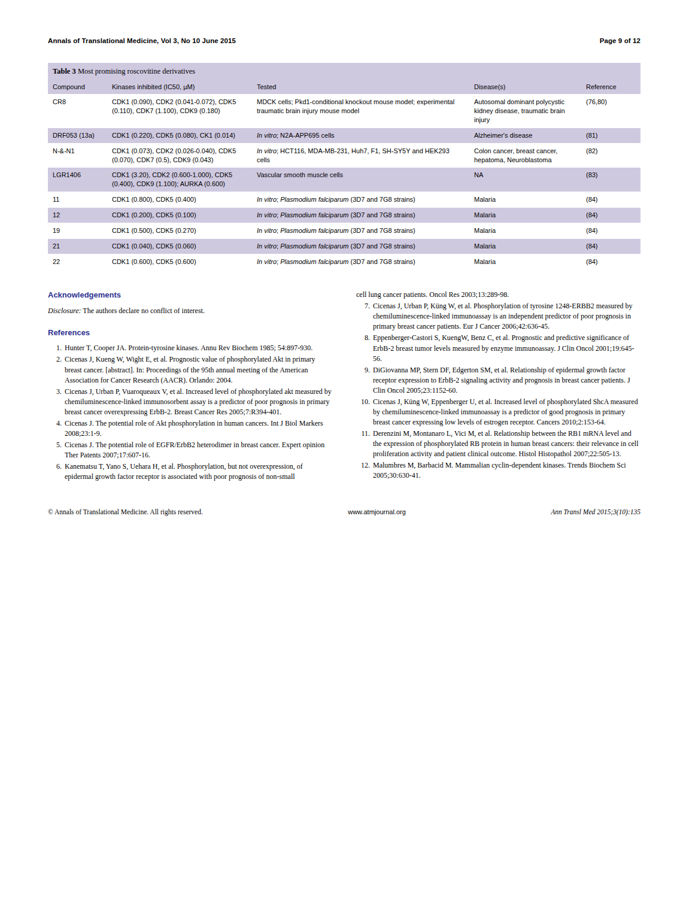Annals of Translational Medicine, Vol 3, No 10 June 2015
Page 9 of 12
Table 3 Most promising roscovitine derivatives
| Compound | Kinases inhibited (IC50, µM) | Tested | Disease(s) | Reference |
| --- | --- | --- | --- | --- |
| CR8 | CDK1 (0.090), CDK2 (0.041-0.072), CDK5 (0.110), CDK7 (1.100), CDK9 (0.180) | MDCK cells; Pkd1-conditional knockout mouse model; experimental traumatic brain injury mouse model | Autosomal dominant polycystic kidney disease, traumatic brain injury | (76,80) |
| DRF053 (13a) | CDK1 (0.220), CDK5 (0.080), CK1 (0.014) | In vitro ; N2A-APP695 cells | Alzheimer's disease | (81) |
| N-&-N1 | CDK1 (0.073), CDK2 (0.026-0.040), CDK5 (0.070), CDK7 (0.5), CDK9 (0.043) | In vitro ; HCT116, MDA-MB-231, Huh7, F1, SH-SY5Y and HEK293 cells | Colon cancer, breast cancer, hepatoma, Neuroblastoma | (82) |
| LGR1406 | CDK1 (3.20), CDK2 (0.600-1.000), CDK5 (0.400), CDK9 (1.100); AURKA (0.600) | Vascular smooth muscle cells | NA | (83) |
| 11 | CDK1 (0.800), CDK5 (0.400) | In vitro ; Plasmodium falciparum (3D7 and 7G8 strains) | Malaria | (84) |
| 12 | CDK1 (0.200), CDK5 (0.100) | In vitro ; Plasmodium falciparum (3D7 and 7G8 strains) | Malaria | (84) |
| 19 | CDK1 (0.500), CDK5 (0.270) | In vitro ; Plasmodium falciparum (3D7 and 7G8 strains) | Malaria | (84) |
| 21 | CDK1 (0.040), CDK5 (0.060) | In vitro ; Plasmodium falciparum (3D7 and 7G8 strains) | Malaria | (84) |
| 22 | CDK1 (0.600), CDK5 (0.600) | In vitro ; Plasmodium falciparum (3D7 and 7G8 strains) | Malaria | (84) |
Acknowledgements
Disclosure: The authors declare no conflict of interest.
References
Hunter T, Cooper JA. Protein-tyrosine kinases. Annu Rev Biochem 1985; 54:897-930.
Cicenas J, Kueng W, Wight E, et al. Prognostic value of phosphorylated Akt in primary breast cancer. [abstract]. In: Proceedings of the 95th annual meeting of the American Association for Cancer Research (AACR). Orlando: 2004.
Cicenas J, Urban P, Vuaroqueaux V, et al. Increased level of phosphorylated akt measured by chemiluminescence-linked immunosorbent assay is a predictor of poor prognosis in primary breast cancer overexpressing ErbB-2. Breast Cancer Res 2005;7:R394-401.
Cicenas J. The potential role of Akt phosphorylation in human cancers. Int J Biol Markers 2008;23:1-9.
Cicenas J. The potential role of EGFR/ErbB2 heterodimer in breast cancer. Expert opinion Ther Patents 2007;17:607-16.
Kanematsu T, Yano S, Uehara H, et al. Phosphorylation, but not overexpression, of epidermal growth factor receptor is associated with poor prognosis of non-small
cell lung cancer patients. Oncol Res 2003;13:289-98.
Cicenas J, Urban P, Küng W, et al. Phosphorylation of tyrosine 1248-ERBB2 measured by chemiluminescence-linked immunoassay is an independent predictor of poor prognosis in primary breast cancer patients. Eur J Cancer 2006;42:636-45.
Eppenberger-Castori S, KuengW, Benz C, et al. Prognostic and predictive significance of ErbB-2 breast tumor levels measured by enzyme immunoassay. J Clin Oncol 2001;19:645-56.
DiGiovanna MP, Stern DF, Edgerton SM, et al. Relationship of epidermal growth factor receptor expression to ErbB-2 signaling activity and prognosis in breast cancer patients. J Clin Oncol 2005;23:1152-60.
Cicenas J, Küng W, Eppenberger U, et al. Increased level of phosphorylated ShcA measured by chemiluminescence-linked immunoassay is a predictor of good prognosis in primary breast cancer expressing low levels of estrogen receptor. Cancers 2010;2:153-64.
Derenzini M, Montanaro L, Vici M, et al. Relationship between the RB1 mRNA level and the expression of phosphorylated RB protein in human breast cancers: their relevance in cell proliferation activity and patient clinical outcome. Histol Histopathol 2007;22:505-13.
Malumbres M, Barbacid M. Mammalian cyclin-dependent kinases. Trends Biochem Sci 2005;30:630-41.
© Annals of Translational Medicine. All rights reserved.
www.atmjournal.org
Ann Transl Med 2015;3(10):135